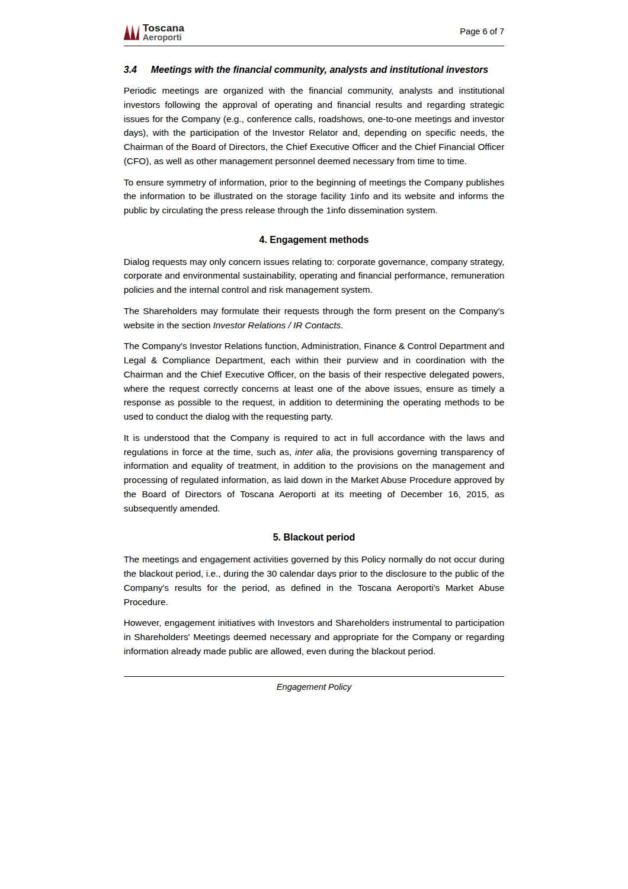Toscana Aeroporti
Page 6 of 7
3.4 Meetings with the financial community, analysts and institutional investors
Periodic meetings are organized with the financial community, analysts and institutional investors following the approval of operating and financial results and regarding strategic issues for the Company (e.g., conference calls, roadshows, one-to-one meetings and investor days), with the participation of the Investor Relator and, depending on specific needs, the Chairman of the Board of Directors, the Chief Executive Officer and the Chief Financial Officer (CFO), as well as other management personnel deemed necessary from time to time.
To ensure symmetry of information, prior to the beginning of meetings the Company publishes the information to be illustrated on the storage facility 1info and its website and informs the public by circulating the press release through the 1info dissemination system.
4. Engagement methods
Dialog requests may only concern issues relating to: corporate governance, company strategy, corporate and environmental sustainability, operating and financial performance, remuneration policies and the internal control and risk management system.
The Shareholders may formulate their requests through the form present on the Company's website in the section Investor Relations / IR Contacts.
The Company's Investor Relations function, Administration, Finance & Control Department and Legal & Compliance Department, each within their purview and in coordination with the Chairman and the Chief Executive Officer, on the basis of their respective delegated powers, where the request correctly concerns at least one of the above issues, ensure as timely a response as possible to the request, in addition to determining the operating methods to be used to conduct the dialog with the requesting party.
It is understood that the Company is required to act in full accordance with the laws and regulations in force at the time, such as, inter alia, the provisions governing transparency of information and equality of treatment, in addition to the provisions on the management and processing of regulated information, as laid down in the Market Abuse Procedure approved by the Board of Directors of Toscana Aeroporti at its meeting of December 16, 2015, as subsequently amended.
5. Blackout period
The meetings and engagement activities governed by this Policy normally do not occur during the blackout period, i.e., during the 30 calendar days prior to the disclosure to the public of the Company's results for the period, as defined in the Toscana Aeroporti's Market Abuse Procedure.
However, engagement initiatives with Investors and Shareholders instrumental to participation in Shareholders' Meetings deemed necessary and appropriate for the Company or regarding information already made public are allowed, even during the blackout period.
Engagement Policy